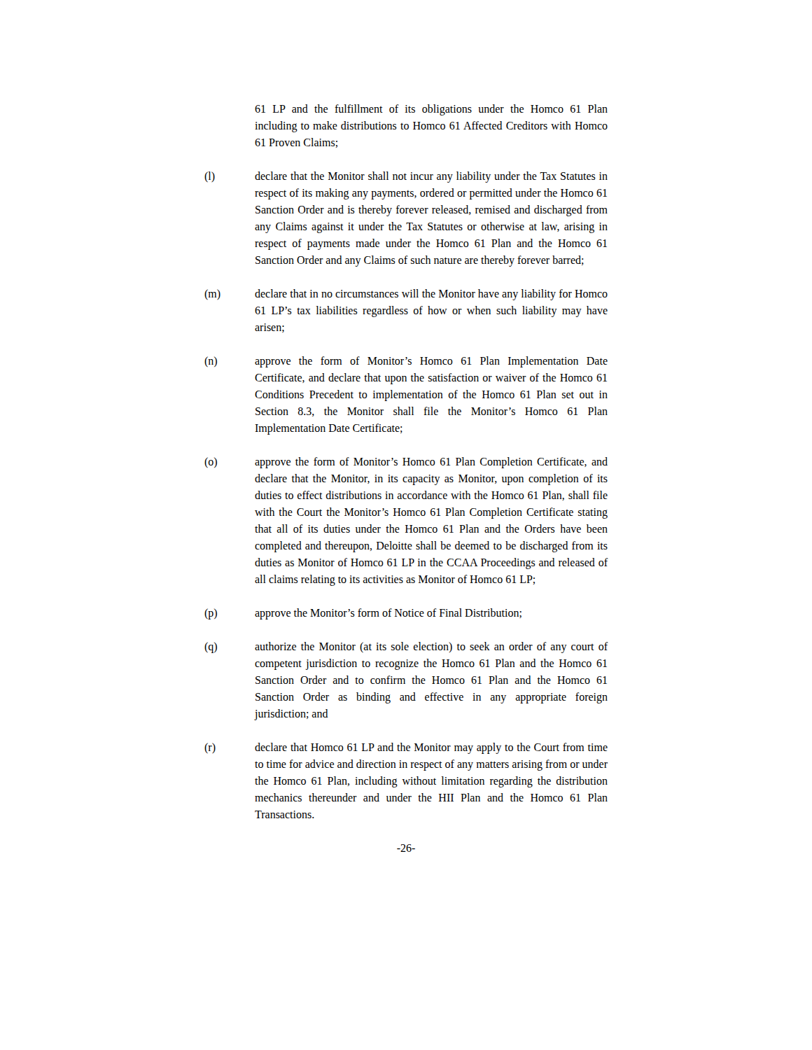61 LP and the fulfillment of its obligations under the Homco 61 Plan including to make distributions to Homco 61 Affected Creditors with Homco 61 Proven Claims;
(l) declare that the Monitor shall not incur any liability under the Tax Statutes in respect of its making any payments, ordered or permitted under the Homco 61 Sanction Order and is thereby forever released, remised and discharged from any Claims against it under the Tax Statutes or otherwise at law, arising in respect of payments made under the Homco 61 Plan and the Homco 61 Sanction Order and any Claims of such nature are thereby forever barred;
(m) declare that in no circumstances will the Monitor have any liability for Homco 61 LP’s tax liabilities regardless of how or when such liability may have arisen;
(n) approve the form of Monitor’s Homco 61 Plan Implementation Date Certificate, and declare that upon the satisfaction or waiver of the Homco 61 Conditions Precedent to implementation of the Homco 61 Plan set out in Section 8.3, the Monitor shall file the Monitor’s Homco 61 Plan Implementation Date Certificate;
(o) approve the form of Monitor’s Homco 61 Plan Completion Certificate, and declare that the Monitor, in its capacity as Monitor, upon completion of its duties to effect distributions in accordance with the Homco 61 Plan, shall file with the Court the Monitor’s Homco 61 Plan Completion Certificate stating that all of its duties under the Homco 61 Plan and the Orders have been completed and thereupon, Deloitte shall be deemed to be discharged from its duties as Monitor of Homco 61 LP in the CCAA Proceedings and released of all claims relating to its activities as Monitor of Homco 61 LP;
(p) approve the Monitor’s form of Notice of Final Distribution;
(q) authorize the Monitor (at its sole election) to seek an order of any court of competent jurisdiction to recognize the Homco 61 Plan and the Homco 61 Sanction Order and to confirm the Homco 61 Plan and the Homco 61 Sanction Order as binding and effective in any appropriate foreign jurisdiction; and
(r) declare that Homco 61 LP and the Monitor may apply to the Court from time to time for advice and direction in respect of any matters arising from or under the Homco 61 Plan, including without limitation regarding the distribution mechanics thereunder and under the HII Plan and the Homco 61 Plan Transactions.
-26-